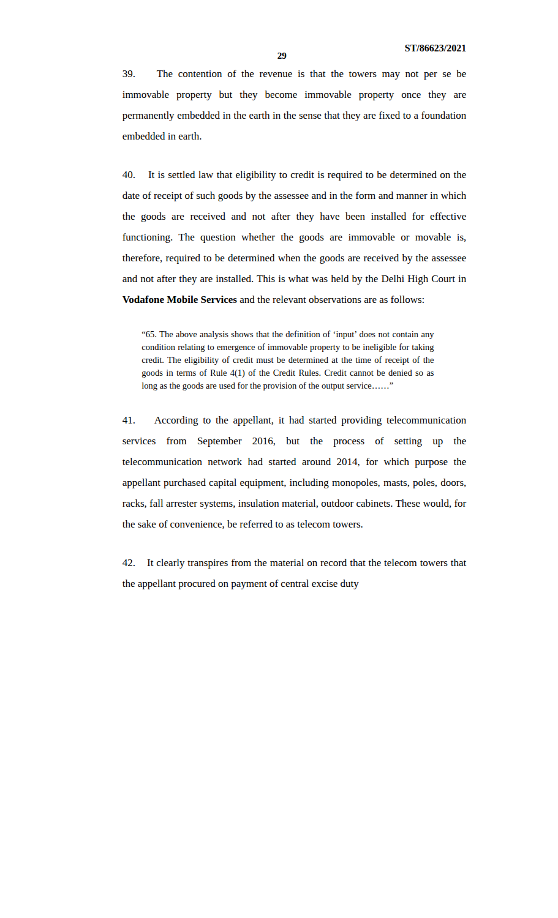29
ST/86623/2021
39. The contention of the revenue is that the towers may not per se be immovable property but they become immovable property once they are permanently embedded in the earth in the sense that they are fixed to a foundation embedded in earth.
40. It is settled law that eligibility to credit is required to be determined on the date of receipt of such goods by the assessee and in the form and manner in which the goods are received and not after they have been installed for effective functioning. The question whether the goods are immovable or movable is, therefore, required to be determined when the goods are received by the assessee and not after they are installed. This is what was held by the Delhi High Court in Vodafone Mobile Services and the relevant observations are as follows:
“65. The above analysis shows that the definition of ‘input’ does not contain any condition relating to emergence of immovable property to be ineligible for taking credit. The eligibility of credit must be determined at the time of receipt of the goods in terms of Rule 4(1) of the Credit Rules. Credit cannot be denied so as long as the goods are used for the provision of the output service……”
41. According to the appellant, it had started providing telecommunication services from September 2016, but the process of setting up the telecommunication network had started around 2014, for which purpose the appellant purchased capital equipment, including monopoles, masts, poles, doors, racks, fall arrester systems, insulation material, outdoor cabinets. These would, for the sake of convenience, be referred to as telecom towers.
42. It clearly transpires from the material on record that the telecom towers that the appellant procured on payment of central excise duty